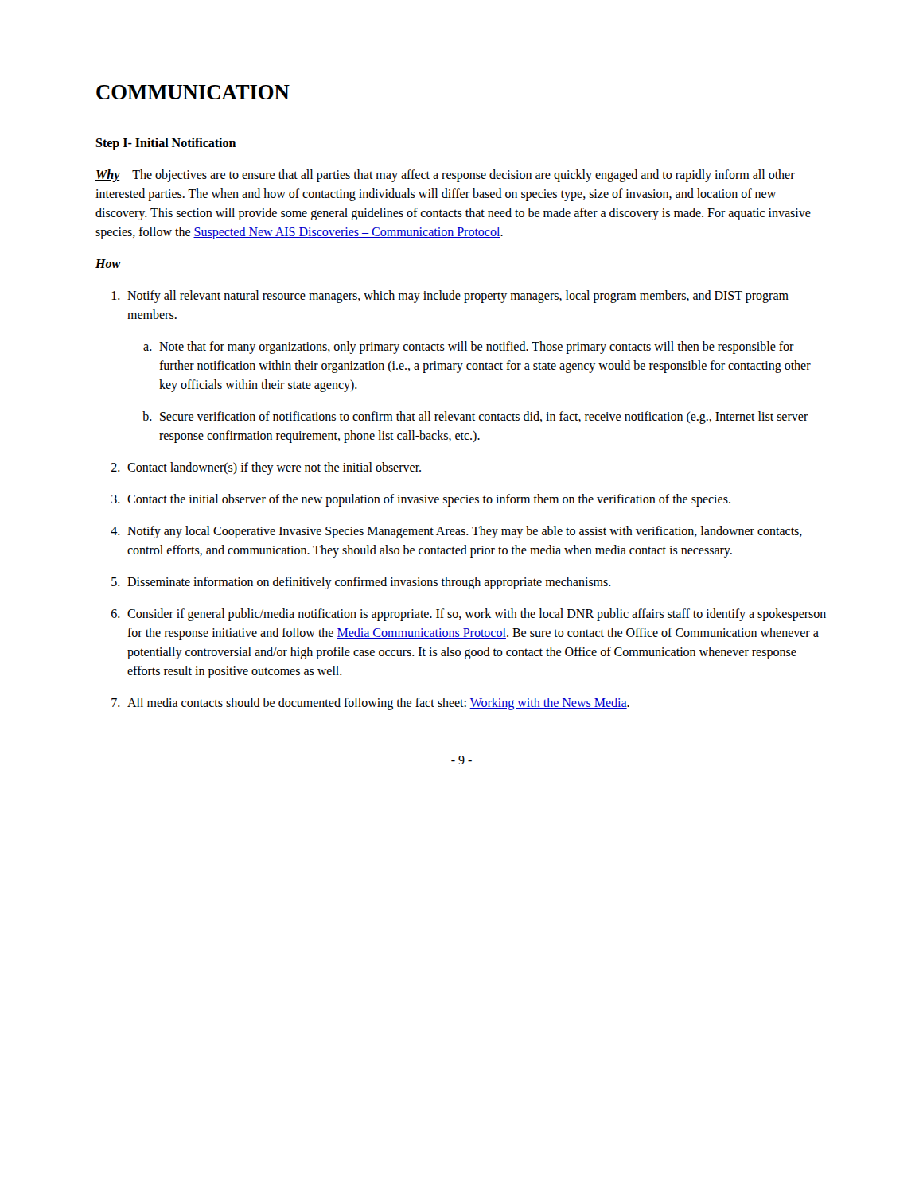COMMUNICATION
Step I- Initial Notification
Why The objectives are to ensure that all parties that may affect a response decision are quickly engaged and to rapidly inform all other interested parties. The when and how of contacting individuals will differ based on species type, size of invasion, and location of new discovery. This section will provide some general guidelines of contacts that need to be made after a discovery is made. For aquatic invasive species, follow the Suspected New AIS Discoveries – Communication Protocol.
How
Notify all relevant natural resource managers, which may include property managers, local program members, and DIST program members.
Note that for many organizations, only primary contacts will be notified. Those primary contacts will then be responsible for further notification within their organization (i.e., a primary contact for a state agency would be responsible for contacting other key officials within their state agency).
Secure verification of notifications to confirm that all relevant contacts did, in fact, receive notification (e.g., Internet list server response confirmation requirement, phone list call-backs, etc.).
Contact landowner(s) if they were not the initial observer.
Contact the initial observer of the new population of invasive species to inform them on the verification of the species.
Notify any local Cooperative Invasive Species Management Areas. They may be able to assist with verification, landowner contacts, control efforts, and communication. They should also be contacted prior to the media when media contact is necessary.
Disseminate information on definitively confirmed invasions through appropriate mechanisms.
Consider if general public/media notification is appropriate. If so, work with the local DNR public affairs staff to identify a spokesperson for the response initiative and follow the Media Communications Protocol. Be sure to contact the Office of Communication whenever a potentially controversial and/or high profile case occurs. It is also good to contact the Office of Communication whenever response efforts result in positive outcomes as well.
All media contacts should be documented following the fact sheet: Working with the News Media.
- 9 -